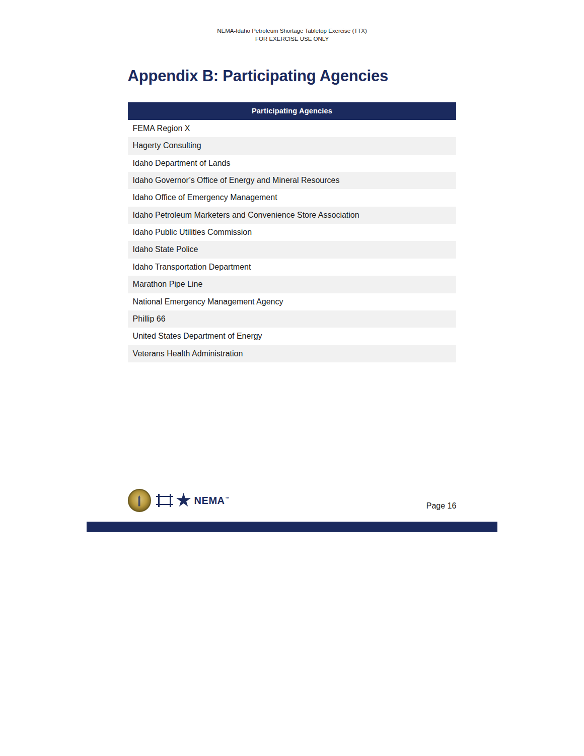NEMA-Idaho Petroleum Shortage Tabletop Exercise (TTX)
FOR EXERCISE USE ONLY
Appendix B: Participating Agencies
Participating Agencies
| FEMA Region X |
| Hagerty Consulting |
| Idaho Department of Lands |
| Idaho Governor’s Office of Energy and Mineral Resources |
| Idaho Office of Emergency Management |
| Idaho Petroleum Marketers and Convenience Store Association |
| Idaho Public Utilities Commission |
| Idaho State Police |
| Idaho Transportation Department |
| Marathon Pipe Line |
| National Emergency Management Agency |
| Phillip 66 |
| United States Department of Energy |
| Veterans Health Administration |
NEMA™
Page 16